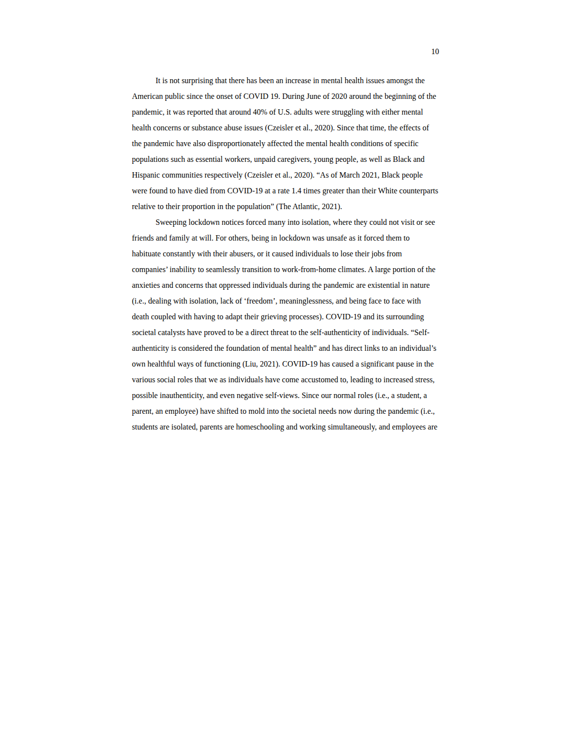10
It is not surprising that there has been an increase in mental health issues amongst the American public since the onset of COVID 19. During June of 2020 around the beginning of the pandemic, it was reported that around 40% of U.S. adults were struggling with either mental health concerns or substance abuse issues (Czeisler et al., 2020). Since that time, the effects of the pandemic have also disproportionately affected the mental health conditions of specific populations such as essential workers, unpaid caregivers, young people, as well as Black and Hispanic communities respectively (Czeisler et al., 2020). “As of March 2021, Black people were found to have died from COVID-19 at a rate 1.4 times greater than their White counterparts relative to their proportion in the population” (The Atlantic, 2021).
Sweeping lockdown notices forced many into isolation, where they could not visit or see friends and family at will. For others, being in lockdown was unsafe as it forced them to habituate constantly with their abusers, or it caused individuals to lose their jobs from companies’ inability to seamlessly transition to work-from-home climates. A large portion of the anxieties and concerns that oppressed individuals during the pandemic are existential in nature (i.e., dealing with isolation, lack of ‘freedom’, meaninglessness, and being face to face with death coupled with having to adapt their grieving processes). COVID-19 and its surrounding societal catalysts have proved to be a direct threat to the self-authenticity of individuals. “Self-authenticity is considered the foundation of mental health” and has direct links to an individual’s own healthful ways of functioning (Liu, 2021). COVID-19 has caused a significant pause in the various social roles that we as individuals have come accustomed to, leading to increased stress, possible inauthenticity, and even negative self-views. Since our normal roles (i.e., a student, a parent, an employee) have shifted to mold into the societal needs now during the pandemic (i.e., students are isolated, parents are homeschooling and working simultaneously, and employees are